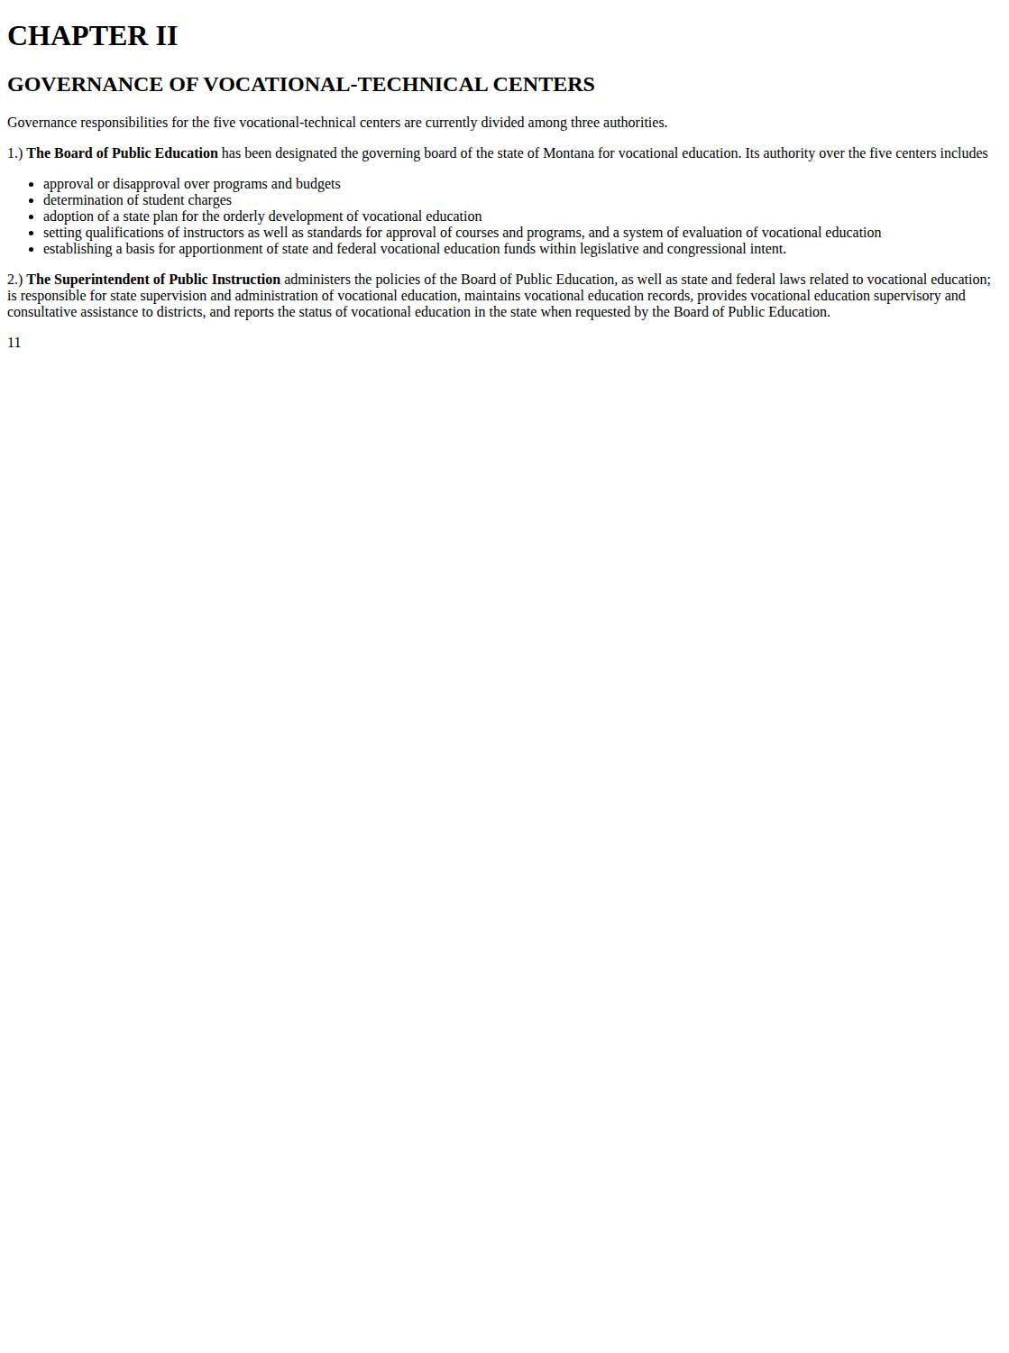CHAPTER II
GOVERNANCE OF VOCATIONAL-TECHNICAL CENTERS
Governance responsibilities for the five vocational-technical centers are currently divided among three authorities.
1.) The Board of Public Education has been designated the governing board of the state of Montana for vocational education. Its authority over the five centers includes
approval or disapproval over programs and budgets
determination of student charges
adoption of a state plan for the orderly development of vocational education
setting qualifications of instructors as well as standards for approval of courses and programs, and a system of evaluation of vocational education
establishing a basis for apportionment of state and federal vocational education funds within legislative and congressional intent.
2.) The Superintendent of Public Instruction administers the policies of the Board of Public Education, as well as state and federal laws related to vocational education; is responsible for state supervision and administration of vocational education, maintains vocational education records, provides vocational education supervisory and consultative assistance to districts, and reports the status of vocational education in the state when requested by the Board of Public Education.
11